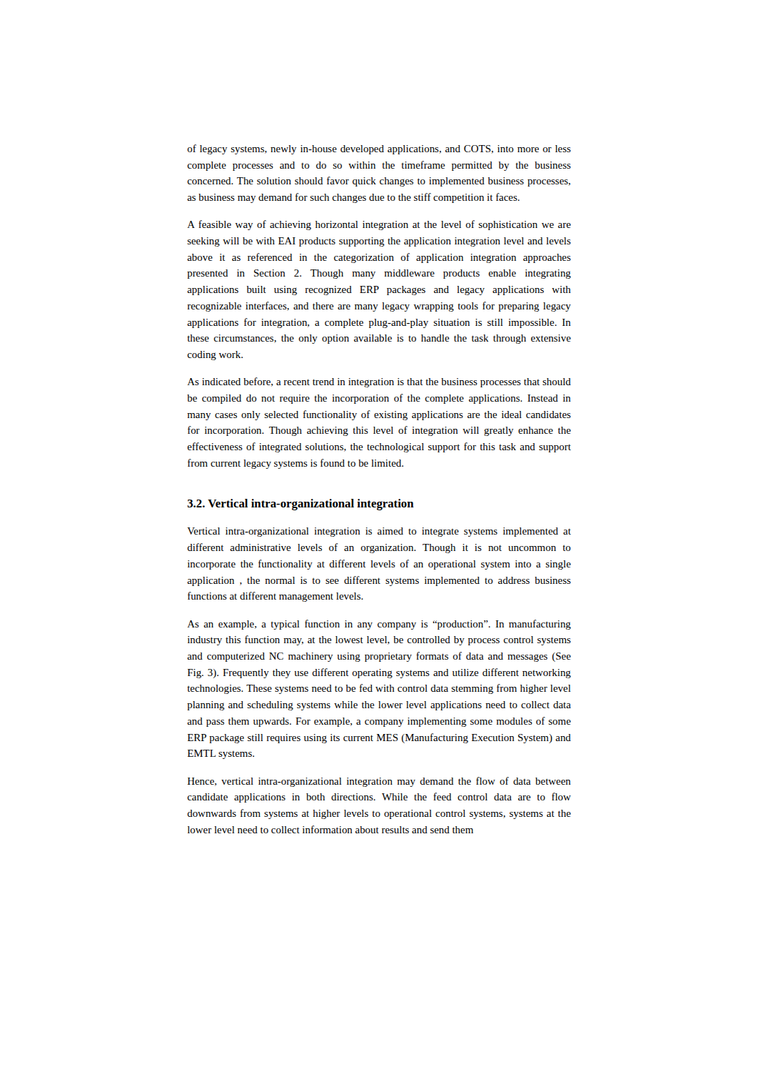of legacy systems, newly in-house developed applications, and COTS, into more or less complete processes and to do so within the timeframe permitted by the business concerned. The solution should favor quick changes to implemented business processes, as business may demand for such changes due to the stiff competition it faces.
A feasible way of achieving horizontal integration at the level of sophistication we are seeking will be with EAI products supporting the application integration level and levels above it as referenced in the categorization of application integration approaches presented in Section 2. Though many middleware products enable integrating applications built using recognized ERP packages and legacy applications with recognizable interfaces, and there are many legacy wrapping tools for preparing legacy applications for integration, a complete plug-and-play situation is still impossible. In these circumstances, the only option available is to handle the task through extensive coding work.
As indicated before, a recent trend in integration is that the business processes that should be compiled do not require the incorporation of the complete applications. Instead in many cases only selected functionality of existing applications are the ideal candidates for incorporation. Though achieving this level of integration will greatly enhance the effectiveness of integrated solutions, the technological support for this task and support from current legacy systems is found to be limited.
3.2. Vertical intra-organizational integration
Vertical intra-organizational integration is aimed to integrate systems implemented at different administrative levels of an organization. Though it is not uncommon to incorporate the functionality at different levels of an operational system into a single application , the normal is to see different systems implemented to address business functions at different management levels.
As an example, a typical function in any company is “production”. In manufacturing industry this function may, at the lowest level, be controlled by process control systems and computerized NC machinery using proprietary formats of data and messages (See Fig. 3). Frequently they use different operating systems and utilize different networking technologies. These systems need to be fed with control data stemming from higher level planning and scheduling systems while the lower level applications need to collect data and pass them upwards. For example, a company implementing some modules of some ERP package still requires using its current MES (Manufacturing Execution System) and EMTL systems.
Hence, vertical intra-organizational integration may demand the flow of data between candidate applications in both directions. While the feed control data are to flow downwards from systems at higher levels to operational control systems, systems at the lower level need to collect information about results and send them